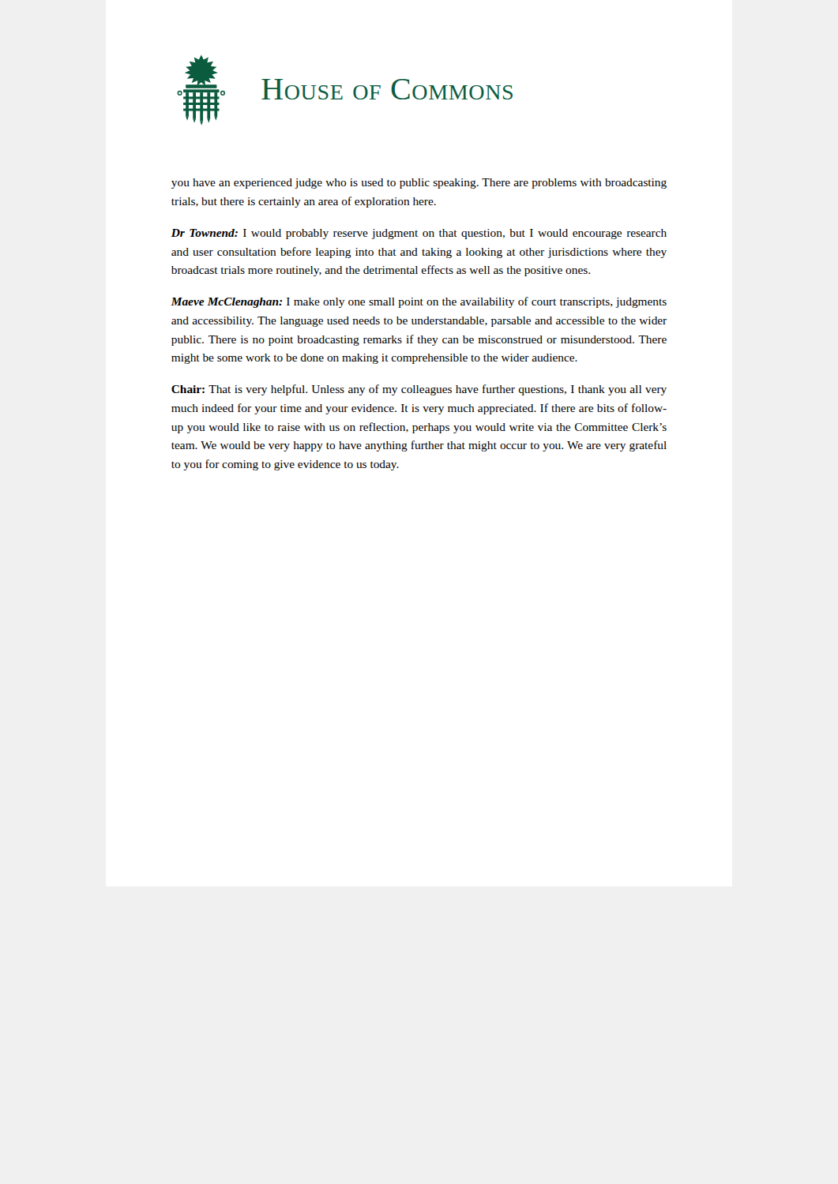House of Commons
you have an experienced judge who is used to public speaking. There are problems with broadcasting trials, but there is certainly an area of exploration here.
Dr Townend: I would probably reserve judgment on that question, but I would encourage research and user consultation before leaping into that and taking a looking at other jurisdictions where they broadcast trials more routinely, and the detrimental effects as well as the positive ones.
Maeve McClenaghan: I make only one small point on the availability of court transcripts, judgments and accessibility. The language used needs to be understandable, parsable and accessible to the wider public. There is no point broadcasting remarks if they can be misconstrued or misunderstood. There might be some work to be done on making it comprehensible to the wider audience.
Chair: That is very helpful. Unless any of my colleagues have further questions, I thank you all very much indeed for your time and your evidence. It is very much appreciated. If there are bits of follow-up you would like to raise with us on reflection, perhaps you would write via the Committee Clerk’s team. We would be very happy to have anything further that might occur to you. We are very grateful to you for coming to give evidence to us today.